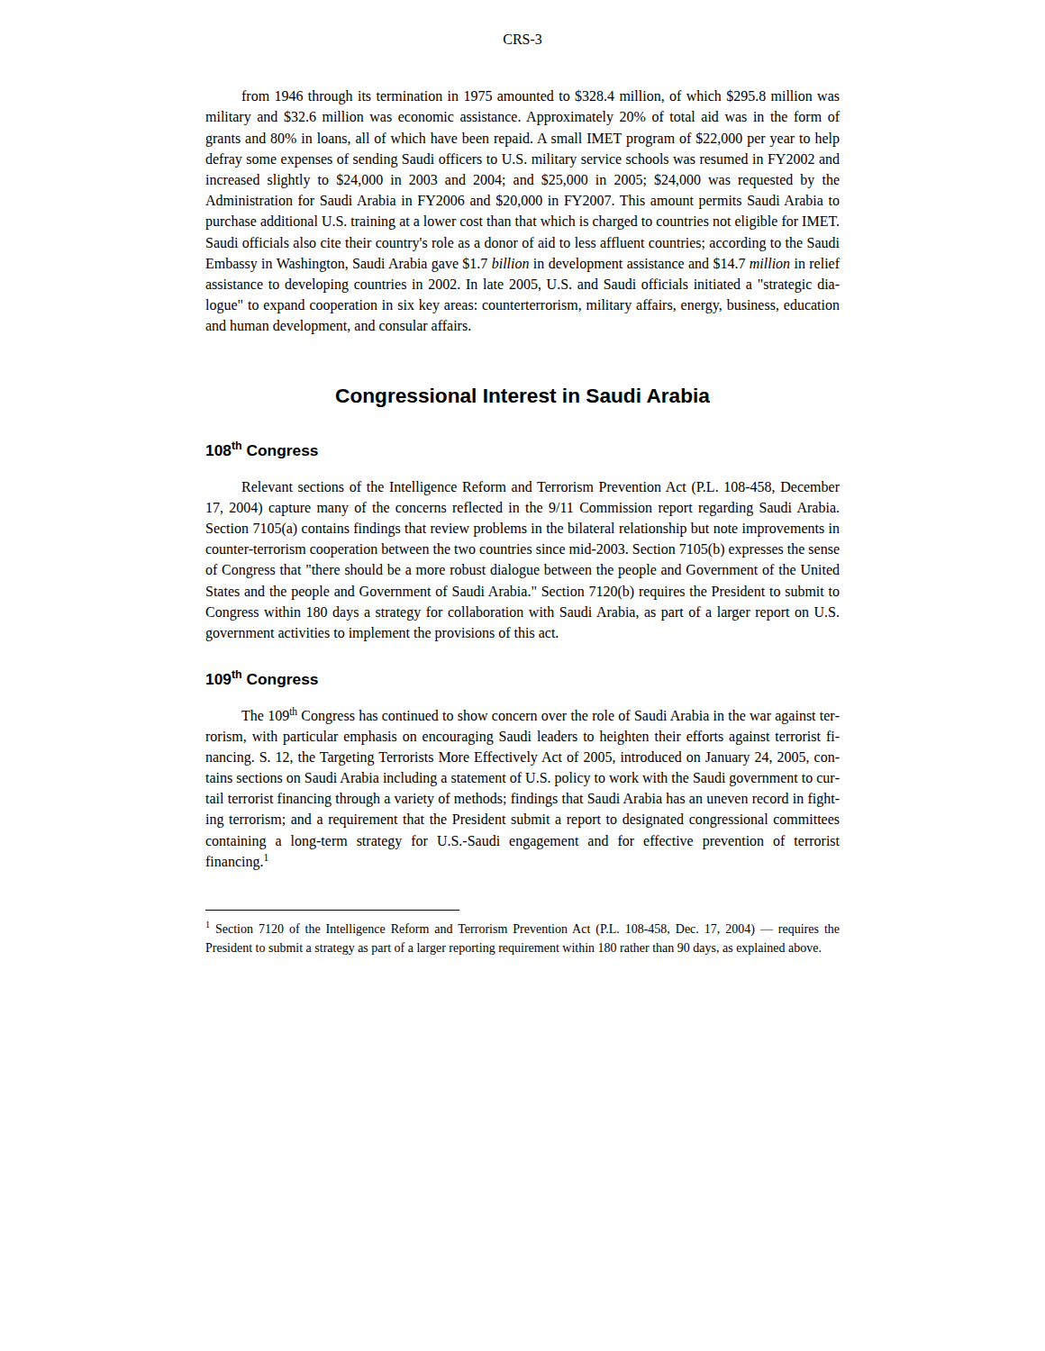CRS-3
from 1946 through its termination in 1975 amounted to $328.4 million, of which $295.8 million was military and $32.6 million was economic assistance. Approximately 20% of total aid was in the form of grants and 80% in loans, all of which have been repaid. A small IMET program of $22,000 per year to help defray some expenses of sending Saudi officers to U.S. military service schools was resumed in FY2002 and increased slightly to $24,000 in 2003 and 2004; and $25,000 in 2005; $24,000 was requested by the Administration for Saudi Arabia in FY2006 and $20,000 in FY2007. This amount permits Saudi Arabia to purchase additional U.S. training at a lower cost than that which is charged to countries not eligible for IMET. Saudi officials also cite their country's role as a donor of aid to less affluent countries; according to the Saudi Embassy in Washington, Saudi Arabia gave $1.7 billion in development assistance and $14.7 million in relief assistance to developing countries in 2002. In late 2005, U.S. and Saudi officials initiated a "strategic dialogue" to expand cooperation in six key areas: counterterrorism, military affairs, energy, business, education and human development, and consular affairs.
Congressional Interest in Saudi Arabia
108th Congress
Relevant sections of the Intelligence Reform and Terrorism Prevention Act (P.L. 108-458, December 17, 2004) capture many of the concerns reflected in the 9/11 Commission report regarding Saudi Arabia. Section 7105(a) contains findings that review problems in the bilateral relationship but note improvements in counter-terrorism cooperation between the two countries since mid-2003. Section 7105(b) expresses the sense of Congress that "there should be a more robust dialogue between the people and Government of the United States and the people and Government of Saudi Arabia." Section 7120(b) requires the President to submit to Congress within 180 days a strategy for collaboration with Saudi Arabia, as part of a larger report on U.S. government activities to implement the provisions of this act.
109th Congress
The 109th Congress has continued to show concern over the role of Saudi Arabia in the war against terrorism, with particular emphasis on encouraging Saudi leaders to heighten their efforts against terrorist financing. S. 12, the Targeting Terrorists More Effectively Act of 2005, introduced on January 24, 2005, contains sections on Saudi Arabia including a statement of U.S. policy to work with the Saudi government to curtail terrorist financing through a variety of methods; findings that Saudi Arabia has an uneven record in fighting terrorism; and a requirement that the President submit a report to designated congressional committees containing a long-term strategy for U.S.-Saudi engagement and for effective prevention of terrorist financing.1
1 Section 7120 of the Intelligence Reform and Terrorism Prevention Act (P.L. 108-458, Dec. 17, 2004) — requires the President to submit a strategy as part of a larger reporting requirement within 180 rather than 90 days, as explained above.